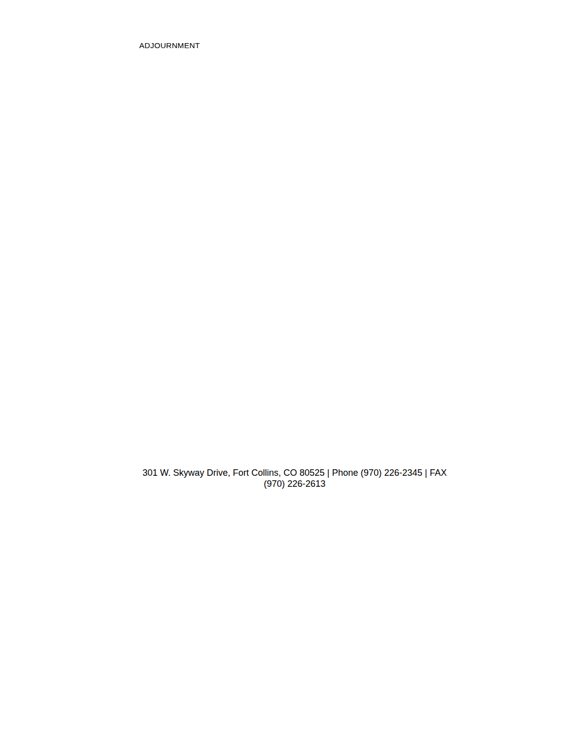ADJOURNMENT
301 W. Skyway Drive, Fort Collins, CO 80525 | Phone (970) 226-2345 | FAX (970) 226-2613